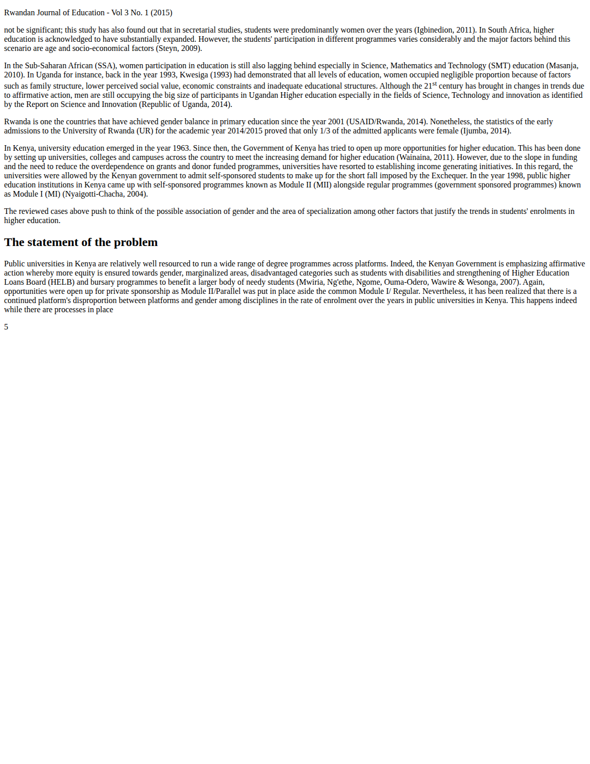Rwandan Journal of Education - Vol 3 No. 1 (2015)
not be significant; this study has also found out that in secretarial studies, students were predominantly women over the years (Igbinedion, 2011). In South Africa, higher education is acknowledged to have substantially expanded. However, the students' participation in different programmes varies considerably and the major factors behind this scenario are age and socio-economical factors (Steyn, 2009).
In the Sub-Saharan African (SSA), women participation in education is still also lagging behind especially in Science, Mathematics and Technology (SMT) education (Masanja, 2010). In Uganda for instance, back in the year 1993, Kwesiga (1993) had demonstrated that all levels of education, women occupied negligible proportion because of factors such as family structure, lower perceived social value, economic constraints and inadequate educational structures. Although the 21st century has brought in changes in trends due to affirmative action, men are still occupying the big size of participants in Ugandan Higher education especially in the fields of Science, Technology and innovation as identified by the Report on Science and Innovation (Republic of Uganda, 2014).
Rwanda is one the countries that have achieved gender balance in primary education since the year 2001 (USAID/Rwanda, 2014). Nonetheless, the statistics of the early admissions to the University of Rwanda (UR) for the academic year 2014/2015 proved that only 1/3 of the admitted applicants were female (Ijumba, 2014).
In Kenya, university education emerged in the year 1963. Since then, the Government of Kenya has tried to open up more opportunities for higher education. This has been done by setting up universities, colleges and campuses across the country to meet the increasing demand for higher education (Wainaina, 2011). However, due to the slope in funding and the need to reduce the overdependence on grants and donor funded programmes, universities have resorted to establishing income generating initiatives. In this regard, the universities were allowed by the Kenyan government to admit self-sponsored students to make up for the short fall imposed by the Exchequer. In the year 1998, public higher education institutions in Kenya came up with self-sponsored programmes known as Module II (MII) alongside regular programmes (government sponsored programmes) known as Module I (MI) (Nyaigotti-Chacha, 2004).
The reviewed cases above push to think of the possible association of gender and the area of specialization among other factors that justify the trends in students' enrolments in higher education.
The statement of the problem
Public universities in Kenya are relatively well resourced to run a wide range of degree programmes across platforms. Indeed, the Kenyan Government is emphasizing affirmative action whereby more equity is ensured towards gender, marginalized areas, disadvantaged categories such as students with disabilities and strengthening of Higher Education Loans Board (HELB) and bursary programmes to benefit a larger body of needy students (Mwiria, Ng'ethe, Ngome, Ouma-Odero, Wawire & Wesonga, 2007). Again, opportunities were open up for private sponsorship as Module II/Parallel was put in place aside the common Module I/ Regular. Nevertheless, it has been realized that there is a continued platform's disproportion between platforms and gender among disciplines in the rate of enrolment over the years in public universities in Kenya. This happens indeed while there are processes in place
5